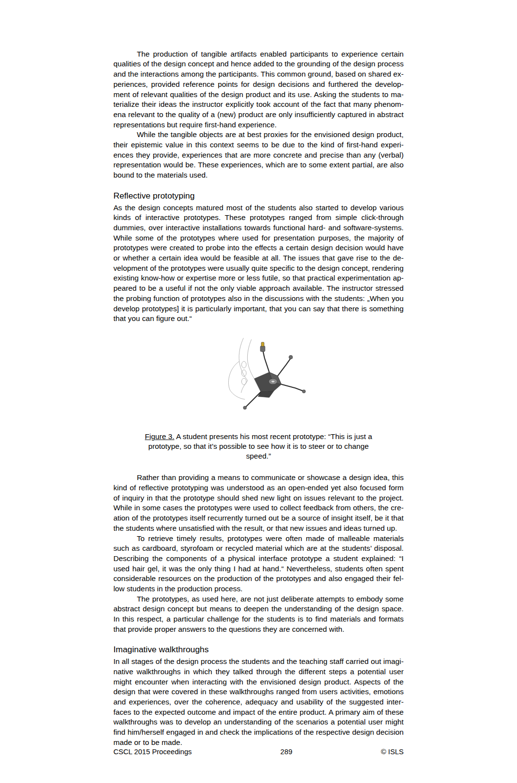The production of tangible artifacts enabled participants to experience certain qualities of the design concept and hence added to the grounding of the design process and the interactions among the participants. This common ground, based on shared experiences, provided reference points for design decisions and furthered the development of relevant qualities of the design product and its use. Asking the students to materialize their ideas the instructor explicitly took account of the fact that many phenomena relevant to the quality of a (new) product are only insufficiently captured in abstract representations but require first-hand experience.
While the tangible objects are at best proxies for the envisioned design product, their epistemic value in this context seems to be due to the kind of first-hand experiences they provide, experiences that are more concrete and precise than any (verbal) representation would be. These experiences, which are to some extent partial, are also bound to the materials used.
Reflective prototyping
As the design concepts matured most of the students also started to develop various kinds of interactive prototypes. These prototypes ranged from simple click-through dummies, over interactive installations towards functional hard- and software-systems. While some of the prototypes where used for presentation purposes, the majority of prototypes were created to probe into the effects a certain design decision would have or whether a certain idea would be feasible at all. The issues that gave rise to the development of the prototypes were usually quite specific to the design concept, rendering existing know-how or expertise more or less futile, so that practical experimentation appeared to be a useful if not the only viable approach available. The instructor stressed the probing function of prototypes also in the discussions with the students: „When you develop prototypes] it is particularly important, that you can say that there is something that you can figure out.“
Figure 3. A student presents his most recent prototype: “This is just a prototype, so that it’s possible to see how it is to steer or to change speed.”
Rather than providing a means to communicate or showcase a design idea, this kind of reflective prototyping was understood as an open-ended yet also focused form of inquiry in that the prototype should shed new light on issues relevant to the project. While in some cases the prototypes were used to collect feedback from others, the creation of the prototypes itself recurrently turned out be a source of insight itself, be it that the students where unsatisfied with the result, or that new issues and ideas turned up.
To retrieve timely results, prototypes were often made of malleable materials such as cardboard, styrofoam or recycled material which are at the students’ disposal. Describing the components of a physical interface prototype a student explained: “I used hair gel, it was the only thing I had at hand.“ Nevertheless, students often spent considerable resources on the production of the prototypes and also engaged their fellow students in the production process.
The prototypes, as used here, are not just deliberate attempts to embody some abstract design concept but means to deepen the understanding of the design space. In this respect, a particular challenge for the students is to find materials and formats that provide proper answers to the questions they are concerned with.
Imaginative walkthroughs
In all stages of the design process the students and the teaching staff carried out imaginative walkthroughs in which they talked through the different steps a potential user might encounter when interacting with the envisioned design product. Aspects of the design that were covered in these walkthroughs ranged from users activities, emotions and experiences, over the coherence, adequacy and usability of the suggested interfaces to the expected outcome and impact of the entire product. A primary aim of these walkthroughs was to develop an understanding of the scenarios a potential user might find him/herself engaged in and check the implications of the respective design decision made or to be made.
CSCL 2015 Proceedings 289 © ISLS